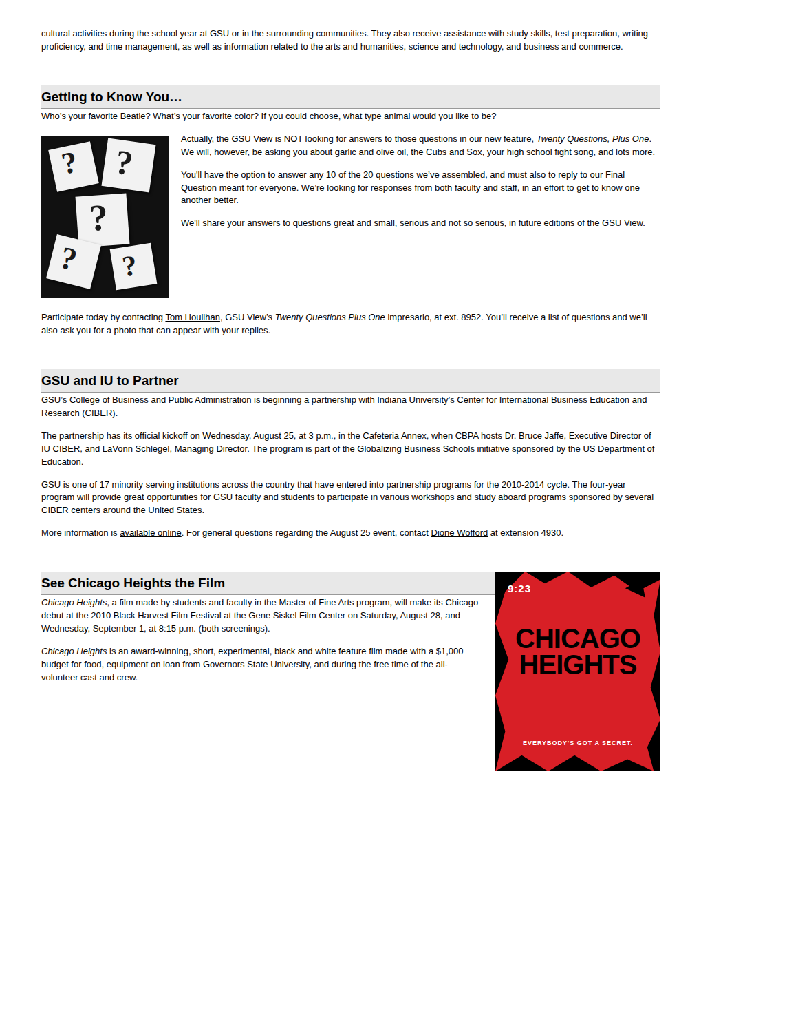cultural activities during the school year at GSU or in the surrounding communities. They also receive assistance with study skills, test preparation, writing proficiency, and time management, as well as information related to the arts and humanities, science and technology, and business and commerce.
Getting to Know You…
Who’s your favorite Beatle? What’s your favorite color? If you could choose, what type animal would you like to be?
?
?
?
?
?
Actually, the GSU View is NOT looking for answers to those questions in our new feature, Twenty Questions, Plus One. We will, however, be asking you about garlic and olive oil, the Cubs and Sox, your high school fight song, and lots more.
You'll have the option to answer any 10 of the 20 questions we’ve assembled, and must also to reply to our Final Question meant for everyone. We’re looking for responses from both faculty and staff, in an effort to get to know one another better.
We'll share your answers to questions great and small, serious and not so serious, in future editions of the GSU View.
Participate today by contacting Tom Houlihan, GSU View’s Twenty Questions Plus One impresario, at ext. 8952. You’ll receive a list of questions and we’ll also ask you for a photo that can appear with your replies.
GSU and IU to Partner
GSU’s College of Business and Public Administration is beginning a partnership with Indiana University’s Center for International Business Education and Research (CIBER).
The partnership has its official kickoff on Wednesday, August 25, at 3 p.m., in the Cafeteria Annex, when CBPA hosts Dr. Bruce Jaffe, Executive Director of IU CIBER, and LaVonn Schlegel, Managing Director. The program is part of the Globalizing Business Schools initiative sponsored by the US Department of Education.
GSU is one of 17 minority serving institutions across the country that have entered into partnership programs for the 2010-2014 cycle. The four-year program will provide great opportunities for GSU faculty and students to participate in various workshops and study aboard programs sponsored by several CIBER centers around the United States.
More information is available online. For general questions regarding the August 25 event, contact Dione Wofford at extension 4930.
9:23
CHICAGO HEIGHTS
EVERYBODY'S GOT A SECRET.
See Chicago Heights the Film
Chicago Heights, a film made by students and faculty in the Master of Fine Arts program, will make its Chicago debut at the 2010 Black Harvest Film Festival at the Gene Siskel Film Center on Saturday, August 28, and Wednesday, September 1, at 8:15 p.m. (both screenings).
Chicago Heights is an award-winning, short, experimental, black and white feature film made with a $1,000 budget for food, equipment on loan from Governors State University, and during the free time of the all-volunteer cast and crew.